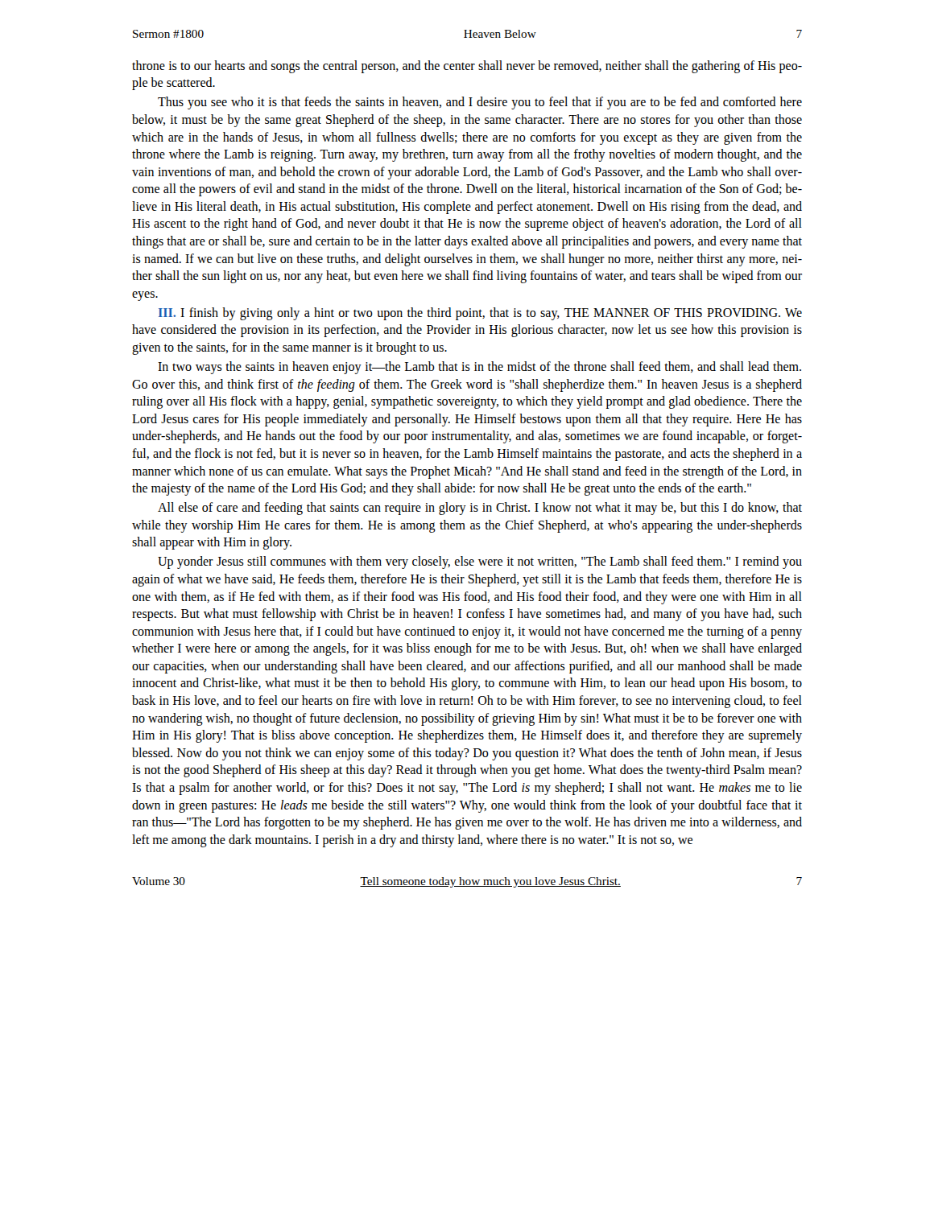Sermon #1800 Heaven Below 7
throne is to our hearts and songs the central person, and the center shall never be removed, neither shall the gathering of His people be scattered.
Thus you see who it is that feeds the saints in heaven, and I desire you to feel that if you are to be fed and comforted here below, it must be by the same great Shepherd of the sheep, in the same character. There are no stores for you other than those which are in the hands of Jesus, in whom all fullness dwells; there are no comforts for you except as they are given from the throne where the Lamb is reigning. Turn away, my brethren, turn away from all the frothy novelties of modern thought, and the vain inventions of man, and behold the crown of your adorable Lord, the Lamb of God's Passover, and the Lamb who shall overcome all the powers of evil and stand in the midst of the throne. Dwell on the literal, historical incarnation of the Son of God; believe in His literal death, in His actual substitution, His complete and perfect atonement. Dwell on His rising from the dead, and His ascent to the right hand of God, and never doubt it that He is now the supreme object of heaven's adoration, the Lord of all things that are or shall be, sure and certain to be in the latter days exalted above all principalities and powers, and every name that is named. If we can but live on these truths, and delight ourselves in them, we shall hunger no more, neither thirst any more, neither shall the sun light on us, nor any heat, but even here we shall find living fountains of water, and tears shall be wiped from our eyes.
III. I finish by giving only a hint or two upon the third point, that is to say, THE MANNER OF THIS PROVIDING. We have considered the provision in its perfection, and the Provider in His glorious character, now let us see how this provision is given to the saints, for in the same manner is it brought to us.
In two ways the saints in heaven enjoy it—the Lamb that is in the midst of the throne shall feed them, and shall lead them. Go over this, and think first of the feeding of them. The Greek word is "shall shepherdize them." In heaven Jesus is a shepherd ruling over all His flock with a happy, genial, sympathetic sovereignty, to which they yield prompt and glad obedience. There the Lord Jesus cares for His people immediately and personally. He Himself bestows upon them all that they require. Here He has under-shepherds, and He hands out the food by our poor instrumentality, and alas, sometimes we are found incapable, or forgetful, and the flock is not fed, but it is never so in heaven, for the Lamb Himself maintains the pastorate, and acts the shepherd in a manner which none of us can emulate. What says the Prophet Micah? "And He shall stand and feed in the strength of the Lord, in the majesty of the name of the Lord His God; and they shall abide: for now shall He be great unto the ends of the earth."
All else of care and feeding that saints can require in glory is in Christ. I know not what it may be, but this I do know, that while they worship Him He cares for them. He is among them as the Chief Shepherd, at who's appearing the under-shepherds shall appear with Him in glory.
Up yonder Jesus still communes with them very closely, else were it not written, "The Lamb shall feed them." I remind you again of what we have said, He feeds them, therefore He is their Shepherd, yet still it is the Lamb that feeds them, therefore He is one with them, as if He fed with them, as if their food was His food, and His food their food, and they were one with Him in all respects. But what must fellowship with Christ be in heaven! I confess I have sometimes had, and many of you have had, such communion with Jesus here that, if I could but have continued to enjoy it, it would not have concerned me the turning of a penny whether I were here or among the angels, for it was bliss enough for me to be with Jesus. But, oh! when we shall have enlarged our capacities, when our understanding shall have been cleared, and our affections purified, and all our manhood shall be made innocent and Christ-like, what must it be then to behold His glory, to commune with Him, to lean our head upon His bosom, to bask in His love, and to feel our hearts on fire with love in return! Oh to be with Him forever, to see no intervening cloud, to feel no wandering wish, no thought of future declension, no possibility of grieving Him by sin! What must it be to be forever one with Him in His glory! That is bliss above conception. He shepherdizes them, He Himself does it, and therefore they are supremely blessed. Now do you not think we can enjoy some of this today? Do you question it? What does the tenth of John mean, if Jesus is not the good Shepherd of His sheep at this day? Read it through when you get home. What does the twenty-third Psalm mean? Is that a psalm for another world, or for this? Does it not say, "The Lord is my shepherd; I shall not want. He makes me to lie down in green pastures: He leads me beside the still waters"? Why, one would think from the look of your doubtful face that it ran thus—"The Lord has forgotten to be my shepherd. He has given me over to the wolf. He has driven me into a wilderness, and left me among the dark mountains. I perish in a dry and thirsty land, where there is no water." It is not so, we
Volume 30 Tell someone today how much you love Jesus Christ. 7